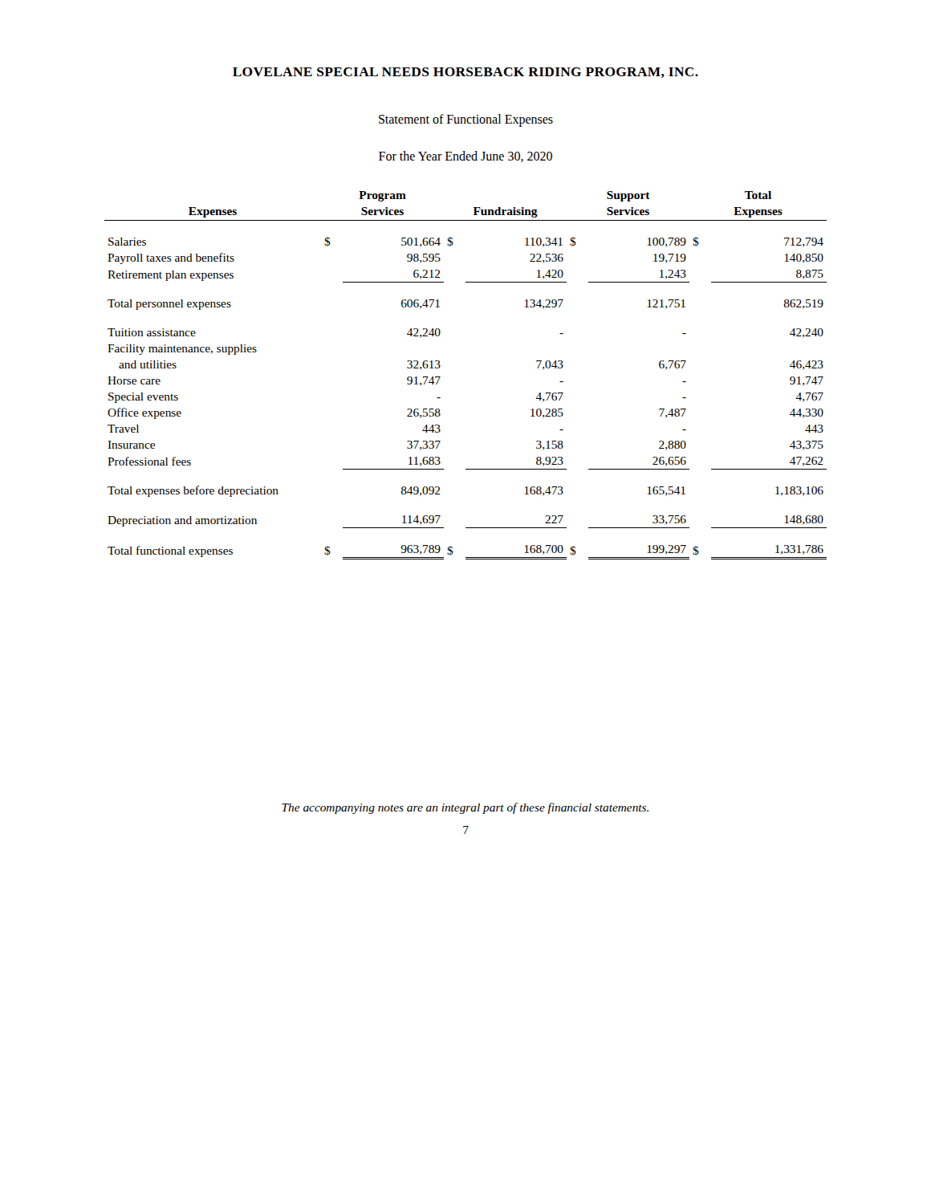LOVELANE SPECIAL NEEDS HORSEBACK RIDING PROGRAM, INC.
Statement of Functional Expenses
For the Year Ended June 30, 2020
| | Program | | Support | Total |
| --- | --- | --- | --- | --- |
| Expenses | Services | Fundraising | Services | Expenses |
| Salaries | $ | 501,664 | $ | 110,341 | $ | 100,789 | $ | 712,794 |
| Payroll taxes and benefits | | 98,595 | | 22,536 | | 19,719 | | 140,850 |
| Retirement plan expenses | | 6,212 | | 1,420 | | 1,243 | | 8,875 |
| Total personnel expenses | | 606,471 | | 134,297 | | 121,751 | | 862,519 |
| Tuition assistance | | 42,240 | | - | | - | | 42,240 |
| Facility maintenance, supplies | | | | | | | | |
| and utilities | | 32,613 | | 7,043 | | 6,767 | | 46,423 |
| Horse care | | 91,747 | | - | | - | | 91,747 |
| Special events | | - | | 4,767 | | - | | 4,767 |
| Office expense | | 26,558 | | 10,285 | | 7,487 | | 44,330 |
| Travel | | 443 | | - | | - | | 443 |
| Insurance | | 37,337 | | 3,158 | | 2,880 | | 43,375 |
| Professional fees | | 11,683 | | 8,923 | | 26,656 | | 47,262 |
| Total expenses before depreciation | | 849,092 | | 168,473 | | 165,541 | | 1,183,106 |
| Depreciation and amortization | | 114,697 | | 227 | | 33,756 | | 148,680 |
| Total functional expenses | $ | 963,789 | $ | 168,700 | $ | 199,297 | $ | 1,331,786 |
The accompanying notes are an integral part of these financial statements.
7